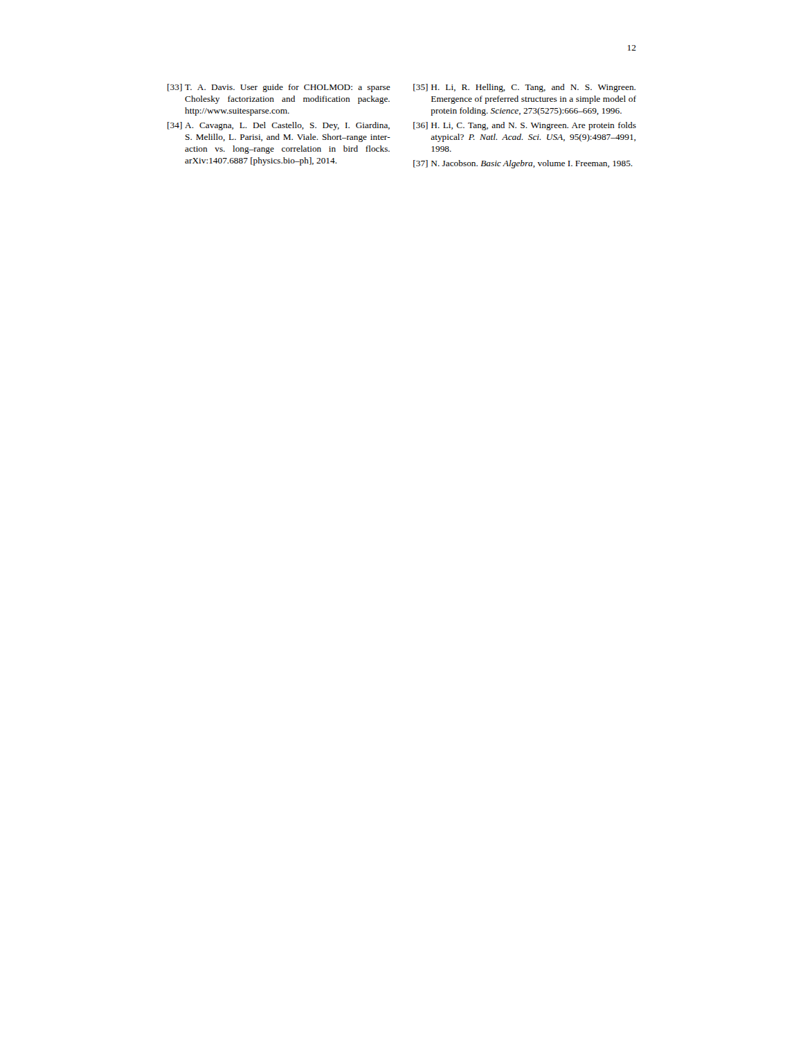12
[33] T. A. Davis. User guide for CHOLMOD: a sparse Cholesky factorization and modification package. http://www.suitesparse.com.
[34] A. Cavagna, L. Del Castello, S. Dey, I. Giardina, S. Melillo, L. Parisi, and M. Viale. Short–range interaction vs. long–range correlation in bird flocks. arXiv:1407.6887 [physics.bio–ph], 2014.
[35] H. Li, R. Helling, C. Tang, and N. S. Wingreen. Emergence of preferred structures in a simple model of protein folding. Science, 273(5275):666–669, 1996.
[36] H. Li, C. Tang, and N. S. Wingreen. Are protein folds atypical? P. Natl. Acad. Sci. USA, 95(9):4987–4991, 1998.
[37] N. Jacobson. Basic Algebra, volume I. Freeman, 1985.